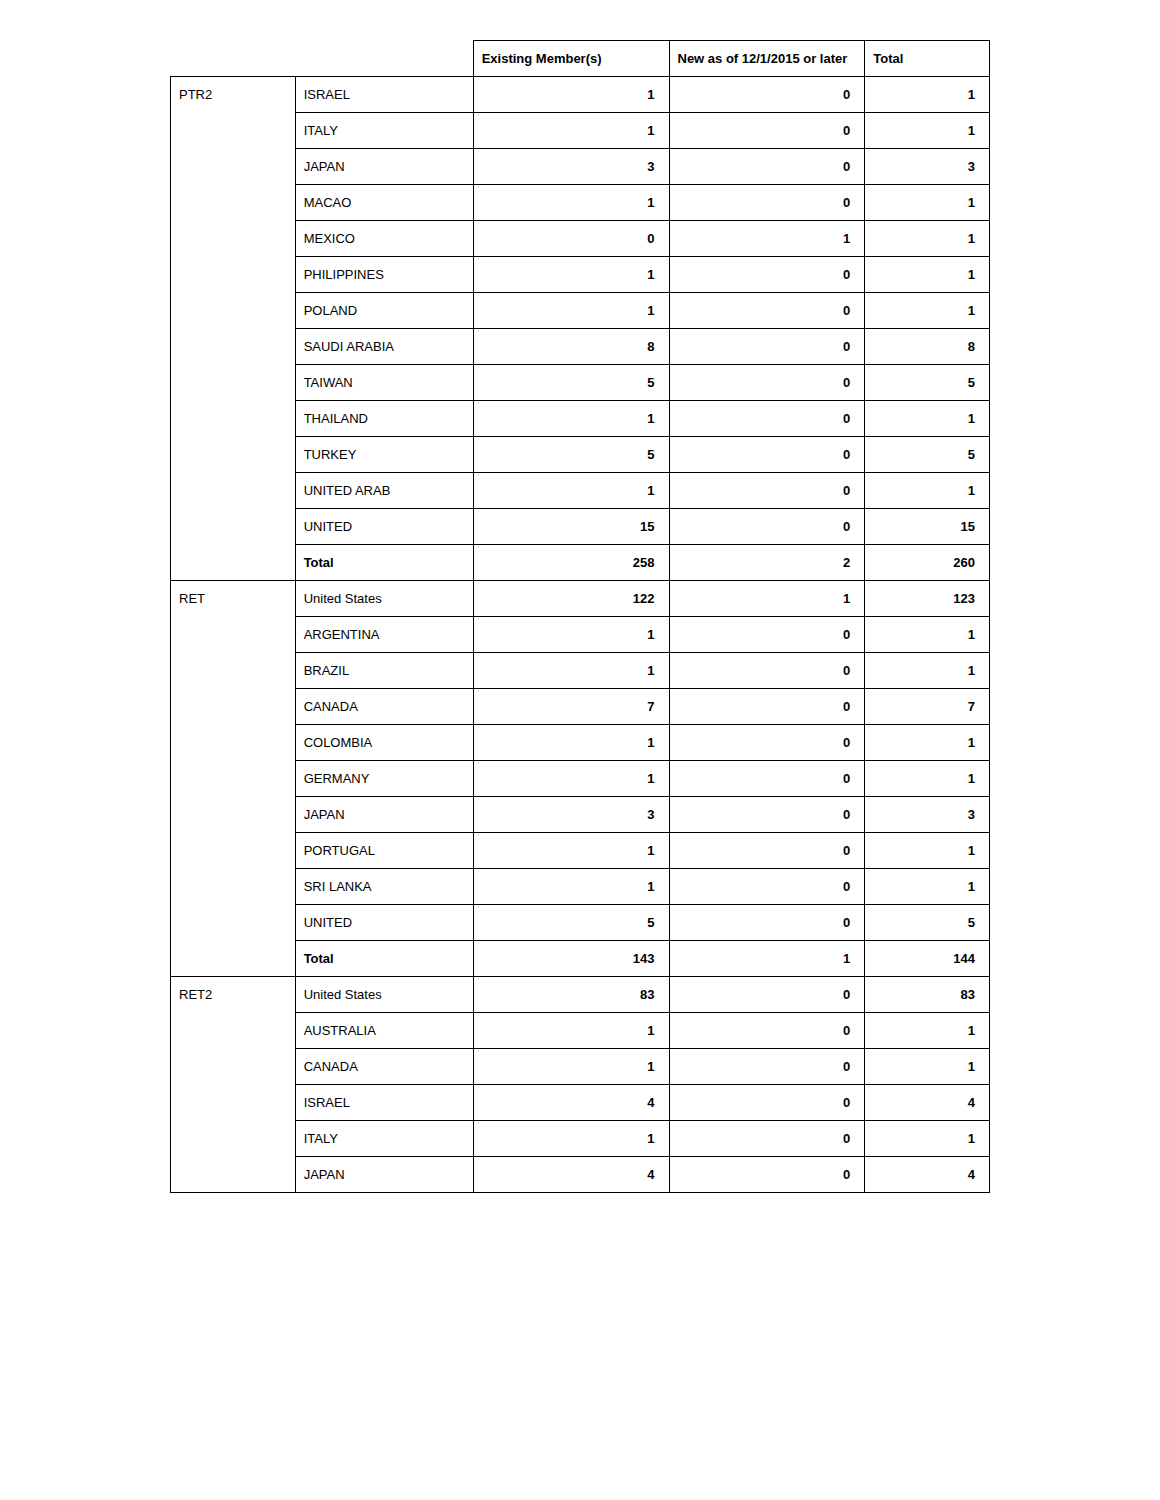| | | Existing Member(s) | New as of 12/1/2015 or later | Total |
| --- | --- | --- | --- | --- |
| PTR2 | ISRAEL | 1 | 0 | 1 |
| ITALY | 1 | 0 | 1 |
| JAPAN | 3 | 0 | 3 |
| MACAO | 1 | 0 | 1 |
| MEXICO | 0 | 1 | 1 |
| PHILIPPINES | 1 | 0 | 1 |
| POLAND | 1 | 0 | 1 |
| SAUDI ARABIA | 8 | 0 | 8 |
| TAIWAN | 5 | 0 | 5 |
| THAILAND | 1 | 0 | 1 |
| TURKEY | 5 | 0 | 5 |
| UNITED ARAB | 1 | 0 | 1 |
| UNITED | 15 | 0 | 15 |
| Total | 258 | 2 | 260 |
| RET | United States | 122 | 1 | 123 |
| ARGENTINA | 1 | 0 | 1 |
| BRAZIL | 1 | 0 | 1 |
| CANADA | 7 | 0 | 7 |
| COLOMBIA | 1 | 0 | 1 |
| GERMANY | 1 | 0 | 1 |
| JAPAN | 3 | 0 | 3 |
| PORTUGAL | 1 | 0 | 1 |
| SRI LANKA | 1 | 0 | 1 |
| UNITED | 5 | 0 | 5 |
| Total | 143 | 1 | 144 |
| RET2 | United States | 83 | 0 | 83 |
| AUSTRALIA | 1 | 0 | 1 |
| CANADA | 1 | 0 | 1 |
| ISRAEL | 4 | 0 | 4 |
| ITALY | 1 | 0 | 1 |
| JAPAN | 4 | 0 | 4 |